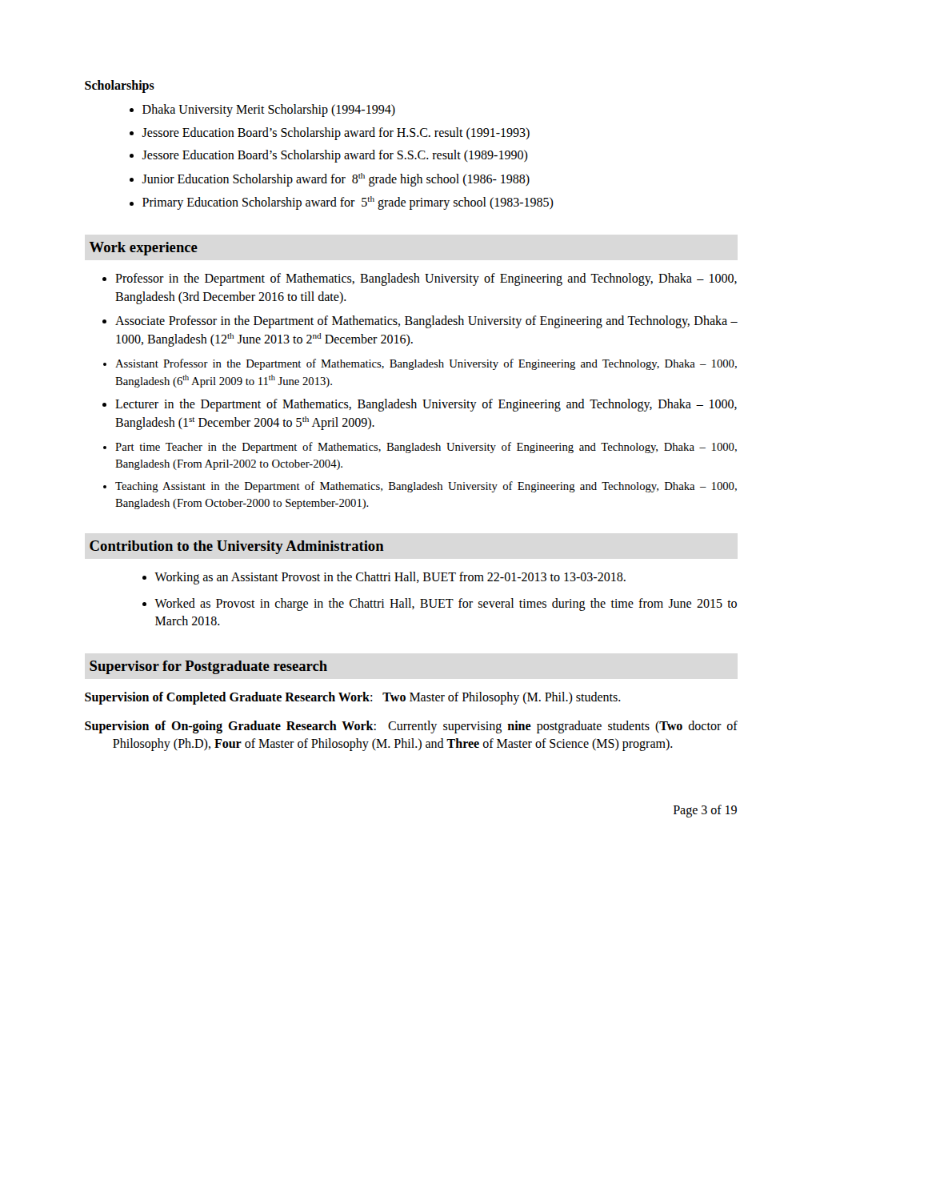Scholarships
Dhaka University Merit Scholarship (1994-1994)
Jessore Education Board’s Scholarship award for H.S.C. result (1991-1993)
Jessore Education Board’s Scholarship award for S.S.C. result (1989-1990)
Junior Education Scholarship award for 8th grade high school (1986- 1988)
Primary Education Scholarship award for 5th grade primary school (1983-1985)
Work experience
Professor in the Department of Mathematics, Bangladesh University of Engineering and Technology, Dhaka – 1000, Bangladesh (3rd December 2016 to till date).
Associate Professor in the Department of Mathematics, Bangladesh University of Engineering and Technology, Dhaka – 1000, Bangladesh (12th June 2013 to 2nd December 2016).
Assistant Professor in the Department of Mathematics, Bangladesh University of Engineering and Technology, Dhaka – 1000, Bangladesh (6th April 2009 to 11th June 2013).
Lecturer in the Department of Mathematics, Bangladesh University of Engineering and Technology, Dhaka – 1000, Bangladesh (1st December 2004 to 5th April 2009).
Part time Teacher in the Department of Mathematics, Bangladesh University of Engineering and Technology, Dhaka – 1000, Bangladesh (From April-2002 to October-2004).
Teaching Assistant in the Department of Mathematics, Bangladesh University of Engineering and Technology, Dhaka – 1000, Bangladesh (From October-2000 to September-2001).
Contribution to the University Administration
Working as an Assistant Provost in the Chattri Hall, BUET from 22-01-2013 to 13-03-2018.
Worked as Provost in charge in the Chattri Hall, BUET for several times during the time from June 2015 to March 2018.
Supervisor for Postgraduate research
Supervision of Completed Graduate Research Work: Two Master of Philosophy (M. Phil.) students.
Supervision of On-going Graduate Research Work: Currently supervising nine postgraduate students (Two doctor of Philosophy (Ph.D), Four of Master of Philosophy (M. Phil.) and Three of Master of Science (MS) program).
Page 3 of 19